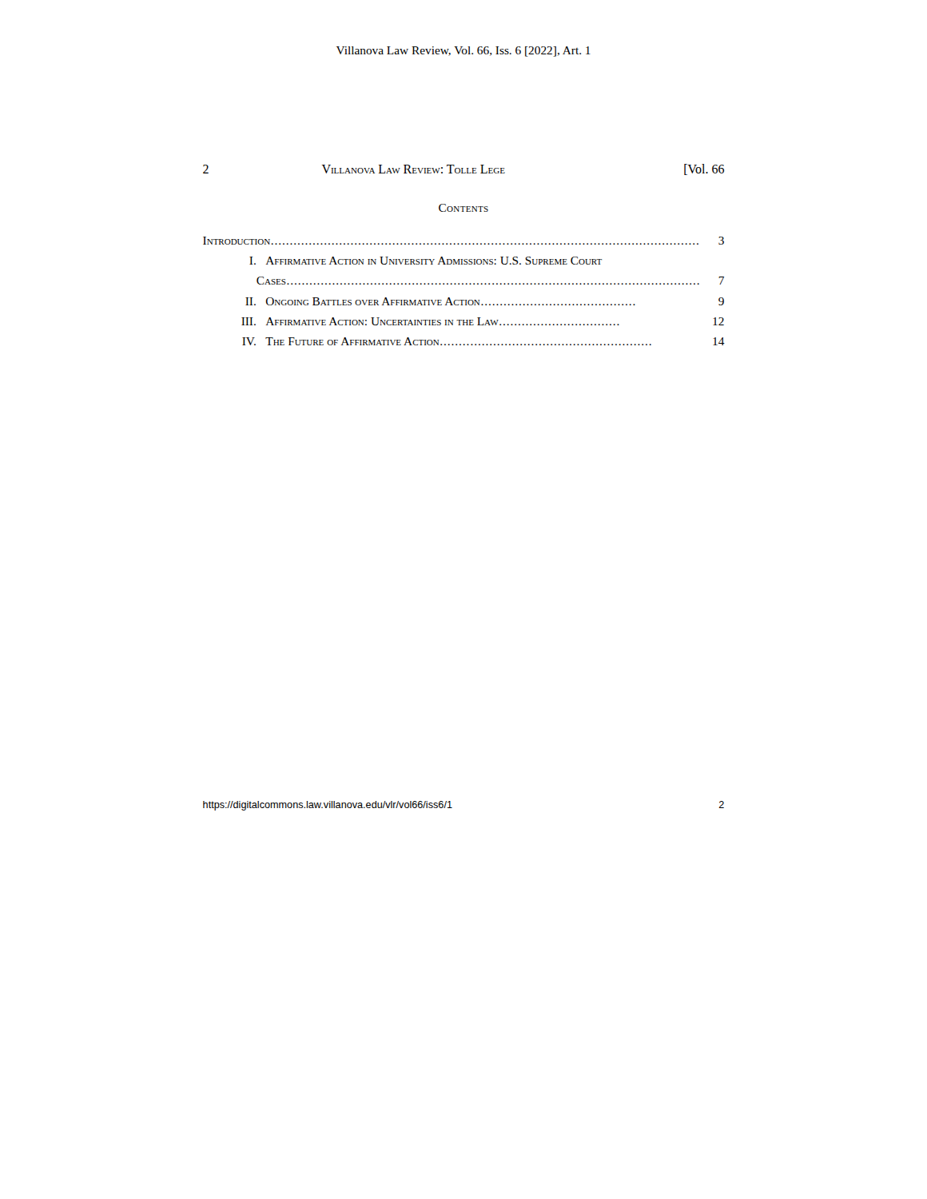Villanova Law Review, Vol. 66, Iss. 6 [2022], Art. 1
2 Villanova Law Review: Tolle Lege [Vol. 66
Contents
Introduction ................................................................................................................. 3
I. Affirmative Action in University Admissions: U.S. Supreme Court
Cases ................................................................................................................. 7
II. Ongoing Battles over Affirmative Action ......................................... 9
III. Affirmative Action: Uncertainties in the Law ................................ 12
IV. The Future of Affirmative Action ........................................................ 14
https://digitalcommons.law.villanova.edu/vlr/vol66/iss6/1 2